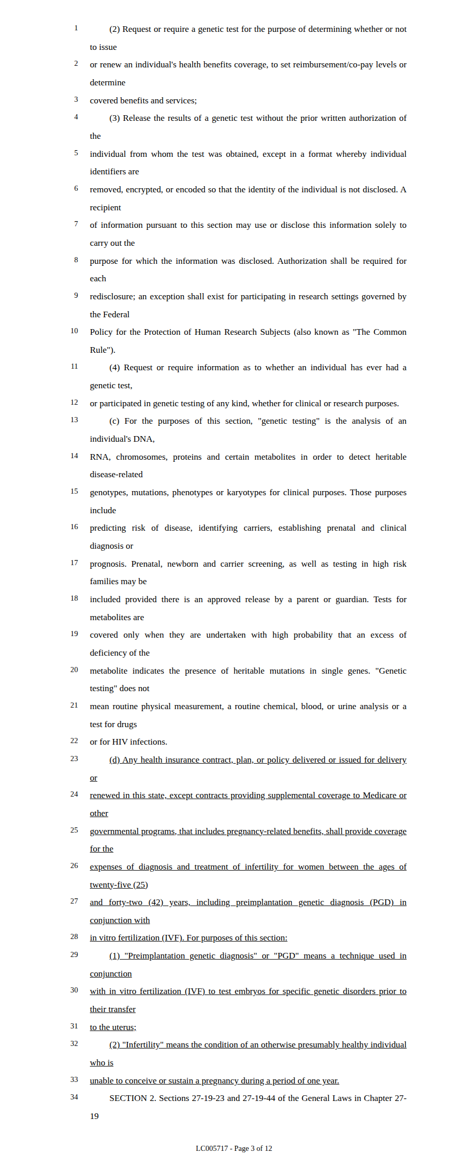(2) Request or require a genetic test for the purpose of determining whether or not to issue
or renew an individual's health benefits coverage, to set reimbursement/co-pay levels or determine
covered benefits and services;
(3) Release the results of a genetic test without the prior written authorization of the
individual from whom the test was obtained, except in a format whereby individual identifiers are
removed, encrypted, or encoded so that the identity of the individual is not disclosed. A recipient
of information pursuant to this section may use or disclose this information solely to carry out the
purpose for which the information was disclosed. Authorization shall be required for each
redisclosure; an exception shall exist for participating in research settings governed by the Federal
Policy for the Protection of Human Research Subjects (also known as "The Common Rule").
(4) Request or require information as to whether an individual has ever had a genetic test,
or participated in genetic testing of any kind, whether for clinical or research purposes.
(c) For the purposes of this section, "genetic testing" is the analysis of an individual's DNA,
RNA, chromosomes, proteins and certain metabolites in order to detect heritable disease-related
genotypes, mutations, phenotypes or karyotypes for clinical purposes. Those purposes include
predicting risk of disease, identifying carriers, establishing prenatal and clinical diagnosis or
prognosis. Prenatal, newborn and carrier screening, as well as testing in high risk families may be
included provided there is an approved release by a parent or guardian. Tests for metabolites are
covered only when they are undertaken with high probability that an excess of deficiency of the
metabolite indicates the presence of heritable mutations in single genes. "Genetic testing" does not
mean routine physical measurement, a routine chemical, blood, or urine analysis or a test for drugs
or for HIV infections.
(d) Any health insurance contract, plan, or policy delivered or issued for delivery or
renewed in this state, except contracts providing supplemental coverage to Medicare or other
governmental programs, that includes pregnancy-related benefits, shall provide coverage for the
expenses of diagnosis and treatment of infertility for women between the ages of twenty-five (25)
and forty-two (42) years, including preimplantation genetic diagnosis (PGD) in conjunction with
in vitro fertilization (IVF). For purposes of this section:
(1) "Preimplantation genetic diagnosis" or "PGD" means a technique used in conjunction
with in vitro fertilization (IVF) to test embryos for specific genetic disorders prior to their transfer
to the uterus;
(2) "Infertility" means the condition of an otherwise presumably healthy individual who is
unable to conceive or sustain a pregnancy during a period of one year.
SECTION 2. Sections 27-19-23 and 27-19-44 of the General Laws in Chapter 27-19
LC005717 - Page 3 of 12